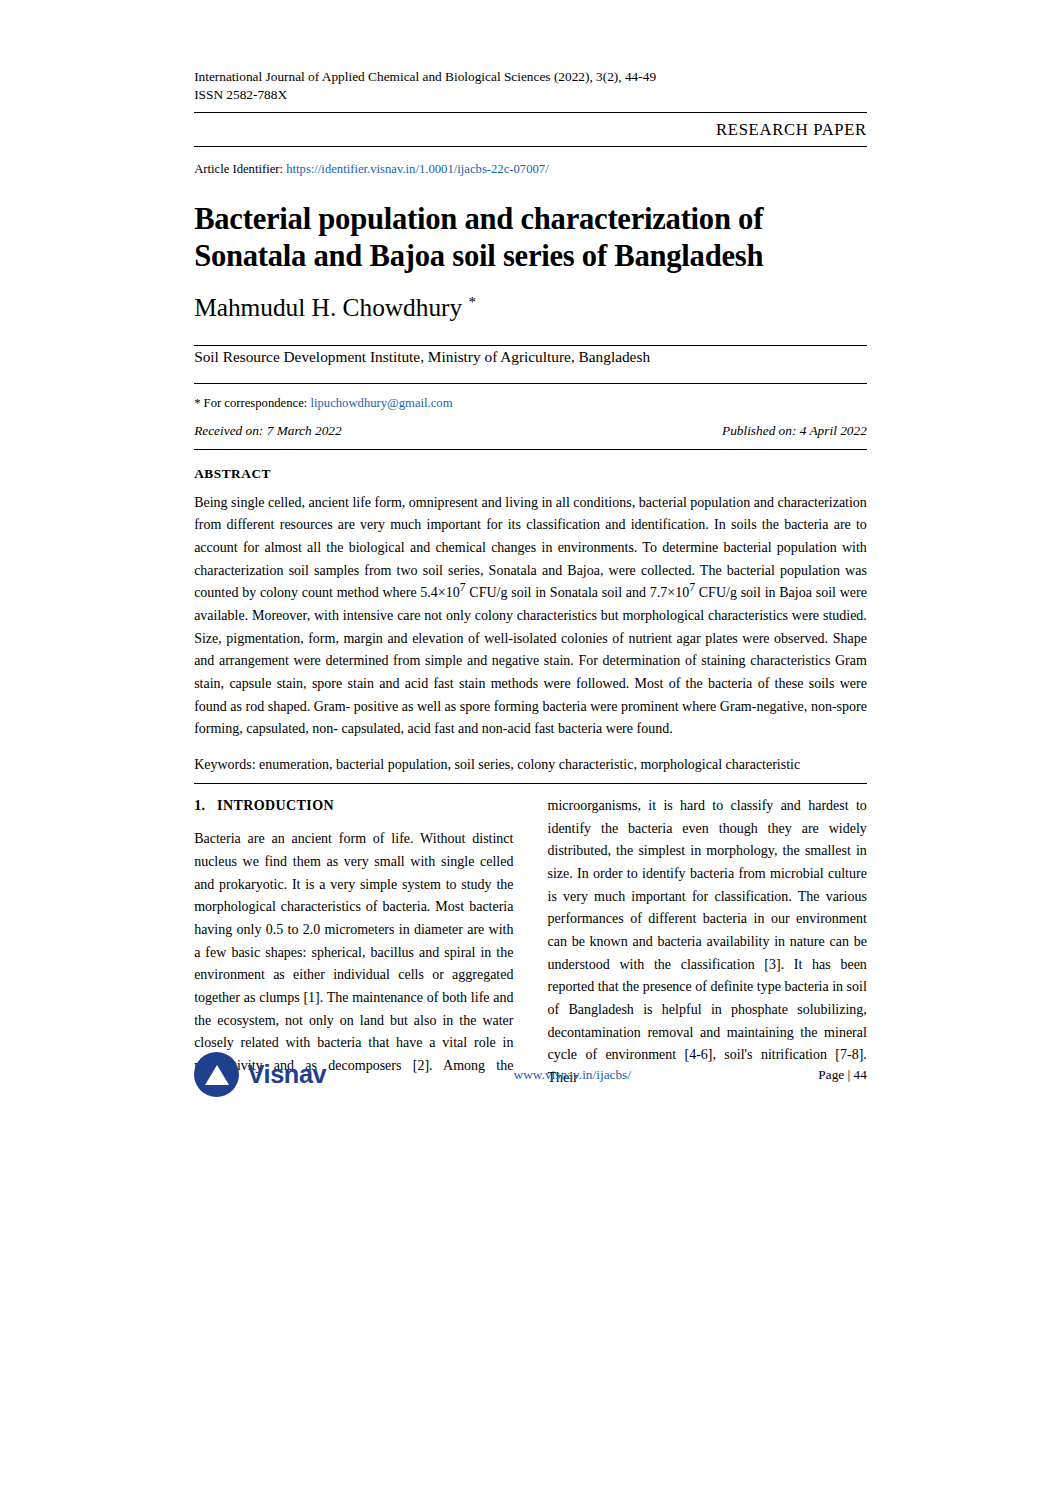International Journal of Applied Chemical and Biological Sciences (2022), 3(2), 44-49
ISSN 2582-788X
RESEARCH PAPER
Article Identifier: https://identifier.visnav.in/1.0001/ijacbs-22c-07007/
Bacterial population and characterization of Sonatala and Bajoa soil series of Bangladesh
Mahmudul H. Chowdhury *
Soil Resource Development Institute, Ministry of Agriculture, Bangladesh
* For correspondence: lipuchowdhury@gmail.com
Received on: 7 March 2022 Published on: 4 April 2022
ABSTRACT
Being single celled, ancient life form, omnipresent and living in all conditions, bacterial population and characterization from different resources are very much important for its classification and identification. In soils the bacteria are to account for almost all the biological and chemical changes in environments. To determine bacterial population with characterization soil samples from two soil series, Sonatala and Bajoa, were collected. The bacterial population was counted by colony count method where 5.4×107 CFU/g soil in Sonatala soil and 7.7×107 CFU/g soil in Bajoa soil were available. Moreover, with intensive care not only colony characteristics but morphological characteristics were studied. Size, pigmentation, form, margin and elevation of well-isolated colonies of nutrient agar plates were observed. Shape and arrangement were determined from simple and negative stain. For determination of staining characteristics Gram stain, capsule stain, spore stain and acid fast stain methods were followed. Most of the bacteria of these soils were found as rod shaped. Gram- positive as well as spore forming bacteria were prominent where Gram-negative, non-spore forming, capsulated, non- capsulated, acid fast and non-acid fast bacteria were found.
Keywords: enumeration, bacterial population, soil series, colony characteristic, morphological characteristic
1. INTRODUCTION
Bacteria are an ancient form of life. Without distinct nucleus we find them as very small with single celled and prokaryotic. It is a very simple system to study the morphological characteristics of bacteria. Most bacteria having only 0.5 to 2.0 micrometers in diameter are with a few basic shapes: spherical, bacillus and spiral in the environment as either individual cells or aggregated together as clumps [1]. The maintenance of both life and the ecosystem, not only on land but also in the water closely related with bacteria that have a vital role in productivity and as decomposers [2]. Among the microorganisms, it is hard to classify and hardest to identify the bacteria even though they are widely distributed, the simplest in morphology, the smallest in size. In order to identify bacteria from microbial culture is very much important for classification. The various performances of different bacteria in our environment can be known and bacteria availability in nature can be understood with the classification [3]. It has been reported that the presence of definite type bacteria in soil of Bangladesh is helpful in phosphate solubilizing, decontamination removal and maintaining the mineral cycle of environment [4-6], soil's nitrification [7-8]. Their
Visnav
www.visnav.in/ijacbs/
Page | 44